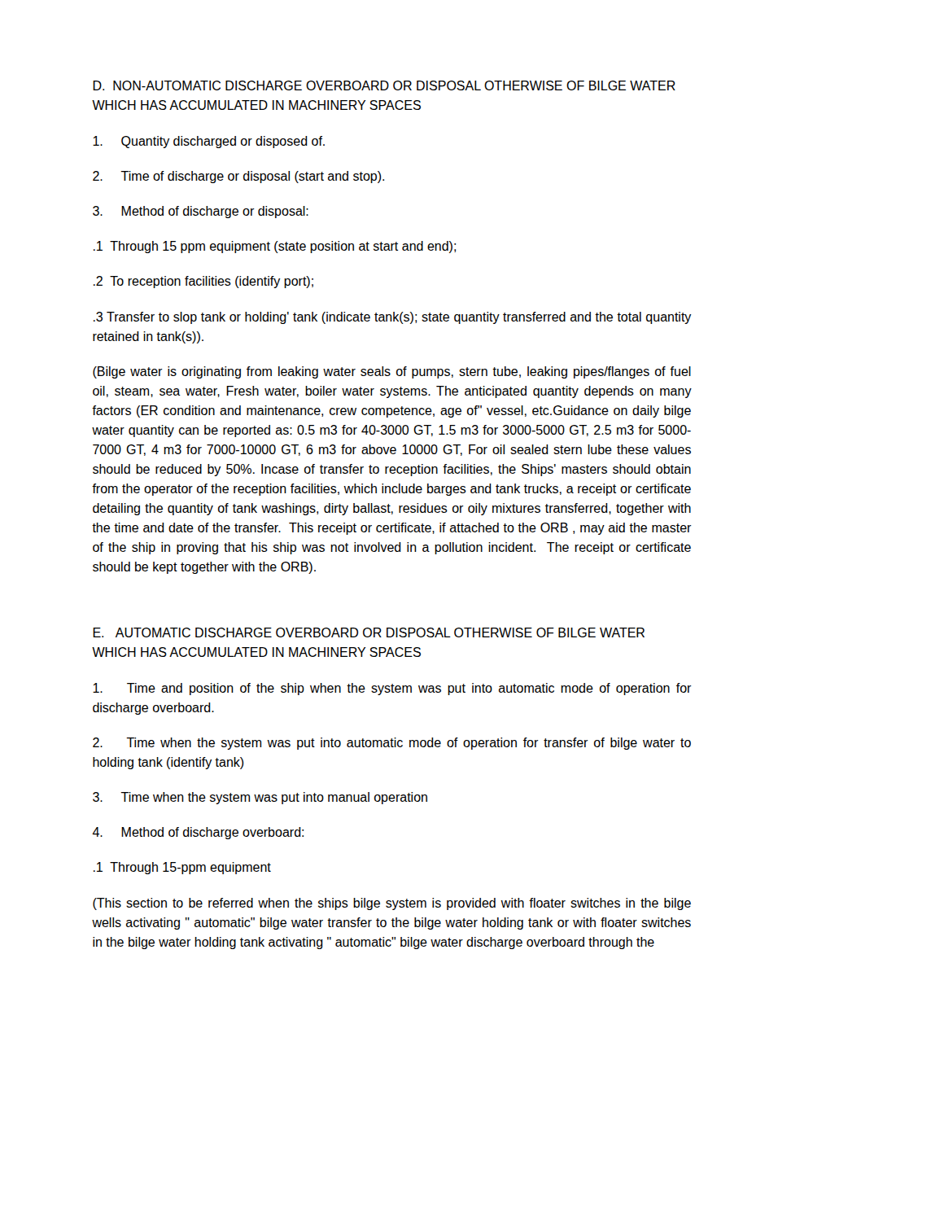D. NON-AUTOMATIC DISCHARGE OVERBOARD OR DISPOSAL OTHERWISE OF BILGE WATER WHICH HAS ACCUMULATED IN MACHINERY SPACES
1. Quantity discharged or disposed of.
2. Time of discharge or disposal (start and stop).
3. Method of discharge or disposal:
.1 Through 15 ppm equipment (state position at start and end);
.2 To reception facilities (identify port);
.3 Transfer to slop tank or holding' tank (indicate tank(s); state quantity transferred and the total quantity retained in tank(s)).
(Bilge water is originating from leaking water seals of pumps, stern tube, leaking pipes/flanges of fuel oil, steam, sea water, Fresh water, boiler water systems. The anticipated quantity depends on many factors (ER condition and maintenance, crew competence, age of" vessel, etc.Guidance on daily bilge water quantity can be reported as: 0.5 m3 for 40-3000 GT, 1.5 m3 for 3000-5000 GT, 2.5 m3 for 5000-7000 GT, 4 m3 for 7000-10000 GT, 6 m3 for above 10000 GT, For oil sealed stern lube these values should be reduced by 50%. Incase of transfer to reception facilities, the Ships' masters should obtain from the operator of the reception facilities, which include barges and tank trucks, a receipt or certificate detailing the quantity of tank washings, dirty ballast, residues or oily mixtures transferred, together with the time and date of the transfer. This receipt or certificate, if attached to the ORB , may aid the master of the ship in proving that his ship was not involved in a pollution incident. The receipt or certificate should be kept together with the ORB).
E. AUTOMATIC DISCHARGE OVERBOARD OR DISPOSAL OTHERWISE OF BILGE WATER WHICH HAS ACCUMULATED IN MACHINERY SPACES
1. Time and position of the ship when the system was put into automatic mode of operation for discharge overboard.
2. Time when the system was put into automatic mode of operation for transfer of bilge water to holding tank (identify tank)
3. Time when the system was put into manual operation
4. Method of discharge overboard:
.1 Through 15-ppm equipment
(This section to be referred when the ships bilge system is provided with floater switches in the bilge wells activating " automatic" bilge water transfer to the bilge water holding tank or with floater switches in the bilge water holding tank activating " automatic" bilge water discharge overboard through the